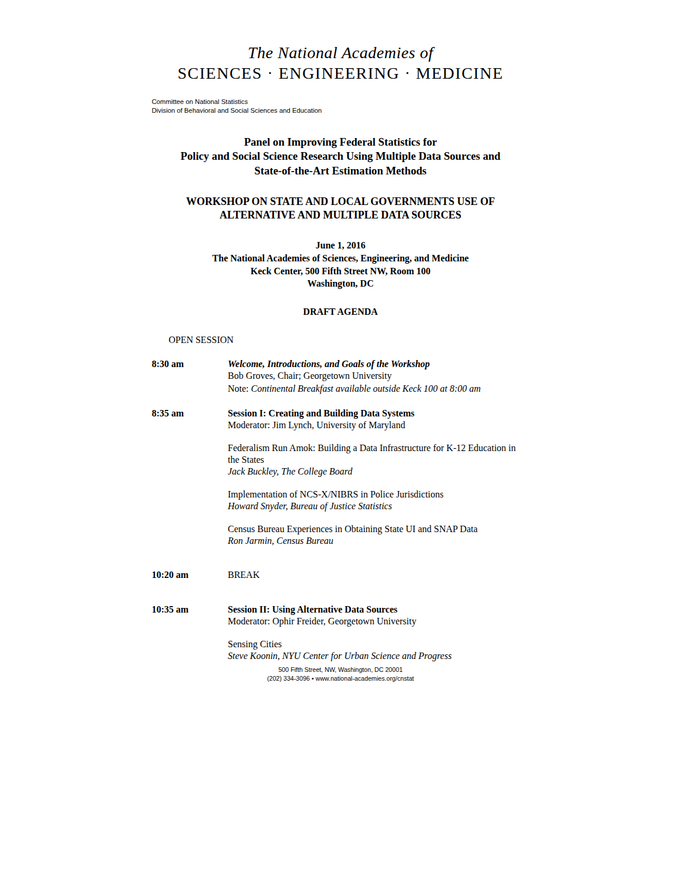The National Academies of
SCIENCES · ENGINEERING · MEDICINE
Committee on National Statistics
Division of Behavioral and Social Sciences and Education
Panel on Improving Federal Statistics for
Policy and Social Science Research Using Multiple Data Sources and
State-of-the-Art Estimation Methods
Workshop on State and Local Governments Use of
Alternative and Multiple Data Sources
June 1, 2016
The National Academies of Sciences, Engineering, and Medicine
Keck Center, 500 Fifth Street NW, Room 100
Washington, DC
DRAFT AGENDA
OPEN SESSION
| 8:30 am | Welcome, Introductions, and Goals of the Workshop Bob Groves, Chair; Georgetown University Note: Continental Breakfast available outside Keck 100 at 8:00 am |
| 8:35 am | Session I: Creating and Building Data Systems Moderator: Jim Lynch, University of Maryland Federalism Run Amok: Building a Data Infrastructure for K-12 Education in the States Jack Buckley, The College Board Implementation of NCS-X/NIBRS in Police Jurisdictions Howard Snyder, Bureau of Justice Statistics Census Bureau Experiences in Obtaining State UI and SNAP Data Ron Jarmin, Census Bureau |
| 10:20 am | BREAK |
| 10:35 am | Session II: Using Alternative Data Sources Moderator: Ophir Freider, Georgetown University Sensing Cities Steve Koonin, NYU Center for Urban Science and Progress |
500 Fifth Street, NW, Washington, DC 20001
(202) 334-3096 • www.national-academies.org/cnstat